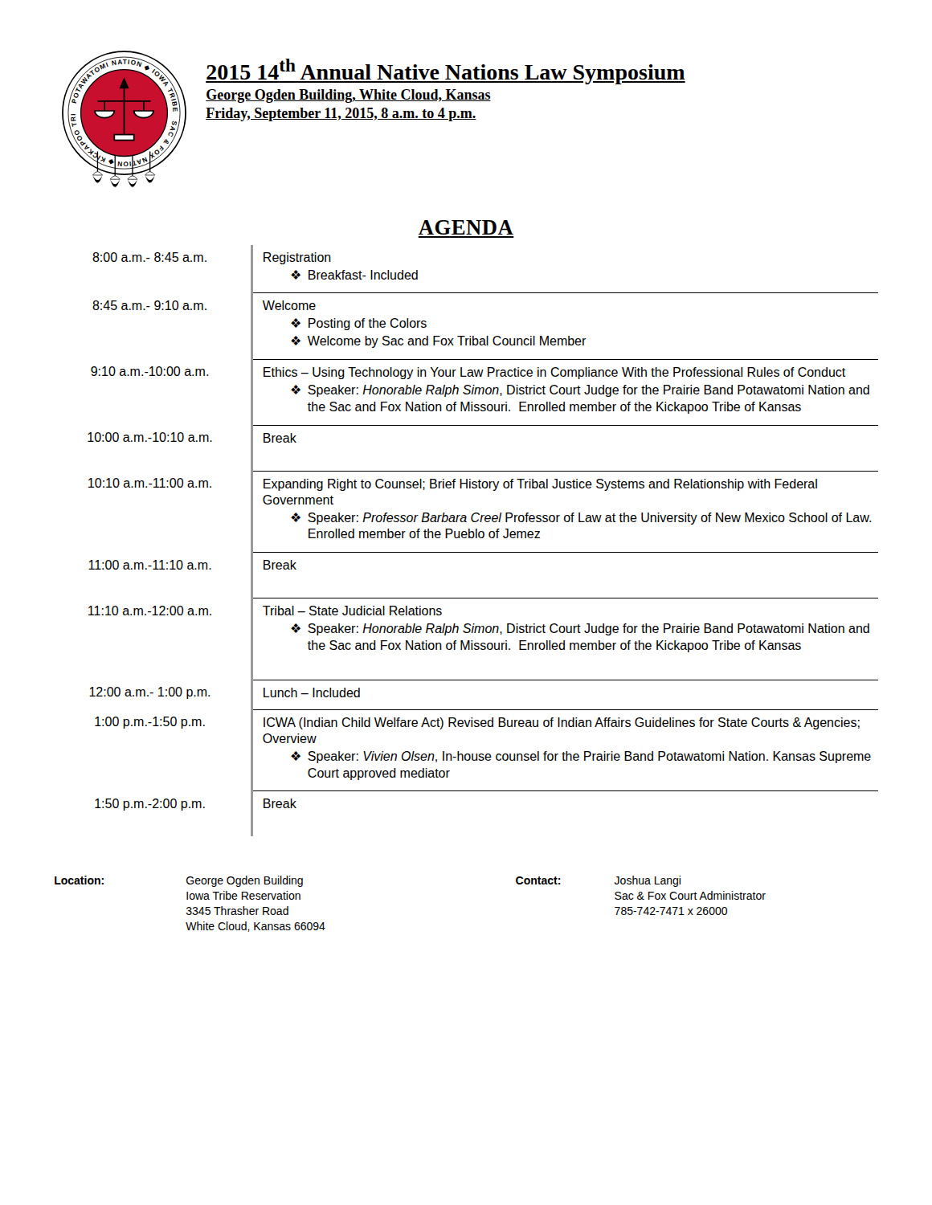POTAWATOMI NATION ◆ IOWA TRIBE SAC & FOX NATION ◆ KICKAPOO TRIBE
2015 14th Annual Native Nations Law Symposium
George Ogden Building, White Cloud, Kansas
Friday, September 11, 2015, 8 a.m. to 4 p.m.
AGENDA
| 8:00 a.m.- 8:45 a.m. | Registration Breakfast- Included |
| 8:45 a.m.- 9:10 a.m. | Welcome Posting of the Colors Welcome by Sac and Fox Tribal Council Member |
| 9:10 a.m.-10:00 a.m. | Ethics – Using Technology in Your Law Practice in Compliance With the Professional Rules of Conduct Speaker: Honorable Ralph Simon , District Court Judge for the Prairie Band Potawatomi Nation and the Sac and Fox Nation of Missouri. Enrolled member of the Kickapoo Tribe of Kansas |
| 10:00 a.m.-10:10 a.m. | Break |
| 10:10 a.m.-11:00 a.m. | Expanding Right to Counsel; Brief History of Tribal Justice Systems and Relationship with Federal Government Speaker: Professor Barbara Creel Professor of Law at the University of New Mexico School of Law. Enrolled member of the Pueblo of Jemez |
| 11:00 a.m.-11:10 a.m. | Break |
| 11:10 a.m.-12:00 a.m. | Tribal – State Judicial Relations Speaker: Honorable Ralph Simon , District Court Judge for the Prairie Band Potawatomi Nation and the Sac and Fox Nation of Missouri. Enrolled member of the Kickapoo Tribe of Kansas |
| 12:00 a.m.- 1:00 p.m. | Lunch – Included |
| 1:00 p.m.-1:50 p.m. | ICWA (Indian Child Welfare Act) Revised Bureau of Indian Affairs Guidelines for State Courts & Agencies; Overview Speaker: Vivien Olsen , In-house counsel for the Prairie Band Potawatomi Nation. Kansas Supreme Court approved mediator |
| 1:50 p.m.-2:00 p.m. | Break |
| Location: | George Ogden Building | Contact: | Joshua Langi |
| | Iowa Tribe Reservation | | Sac & Fox Court Administrator |
| | 3345 Thrasher Road | | 785-742-7471 x 26000 |
| | White Cloud, Kansas 66094 | | |